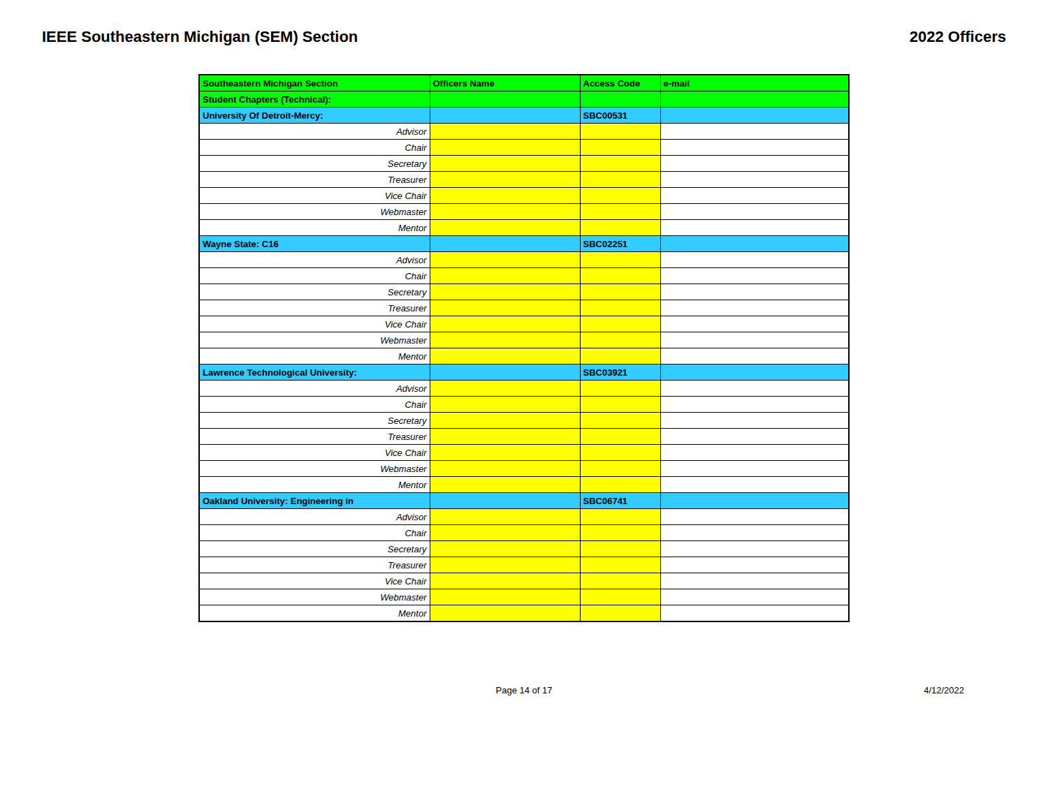IEEE Southeastern Michigan (SEM) Section
2022 Officers
| Southeastern Michigan Section | Officers Name | Access Code | e-mail |
| Student Chapters (Technical): | | | |
| University Of Detroit-Mercy: | | SBC00531 | |
| Advisor | | | |
| Chair | | | |
| Secretary | | | |
| Treasurer | | | |
| Vice Chair | | | |
| Webmaster | | | |
| Mentor | | | |
| Wayne State: C16 | | SBC02251 | |
| Advisor | | | |
| Chair | | | |
| Secretary | | | |
| Treasurer | | | |
| Vice Chair | | | |
| Webmaster | | | |
| Mentor | | | |
| Lawrence Technological University: | | SBC03921 | |
| Advisor | | | |
| Chair | | | |
| Secretary | | | |
| Treasurer | | | |
| Vice Chair | | | |
| Webmaster | | | |
| Mentor | | | |
| Oakland University: Engineering in | | SBC06741 | |
| Advisor | | | |
| Chair | | | |
| Secretary | | | |
| Treasurer | | | |
| Vice Chair | | | |
| Webmaster | | | |
| Mentor | | | |
Page 14 of 17
4/12/2022